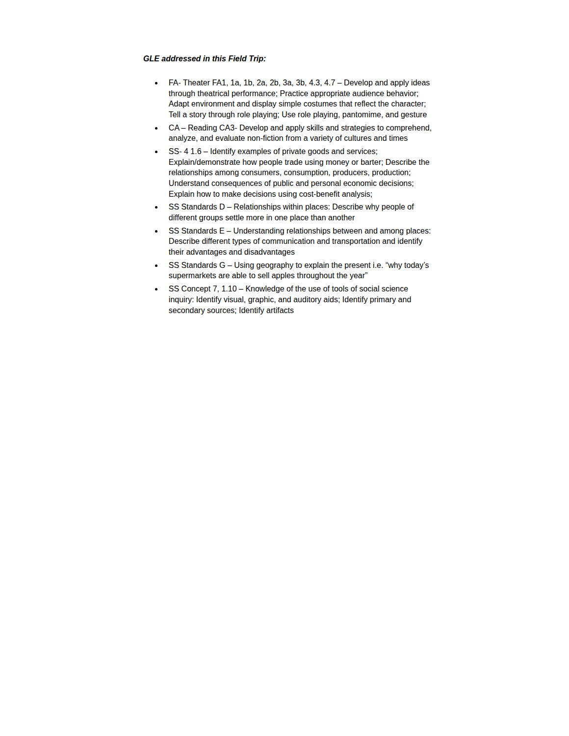GLE addressed in this Field Trip:
FA- Theater FA1, 1a, 1b, 2a, 2b, 3a, 3b, 4.3, 4.7 – Develop and apply ideas through theatrical performance; Practice appropriate audience behavior; Adapt environment and display simple costumes that reflect the character; Tell a story through role playing; Use role playing, pantomime, and gesture
CA – Reading CA3- Develop and apply skills and strategies to comprehend, analyze, and evaluate non-fiction from a variety of cultures and times
SS- 4 1.6 – Identify examples of private goods and services; Explain/demonstrate how people trade using money or barter; Describe the relationships among consumers, consumption, producers, production; Understand consequences of public and personal economic decisions; Explain how to make decisions using cost-benefit analysis;
SS Standards D – Relationships within places: Describe why people of different groups settle more in one place than another
SS Standards E – Understanding relationships between and among places: Describe different types of communication and transportation and identify their advantages and disadvantages
SS Standards G – Using geography to explain the present i.e. “why today’s supermarkets are able to sell apples throughout the year”
SS Concept 7, 1.10 – Knowledge of the use of tools of social science inquiry: Identify visual, graphic, and auditory aids; Identify primary and secondary sources; Identify artifacts